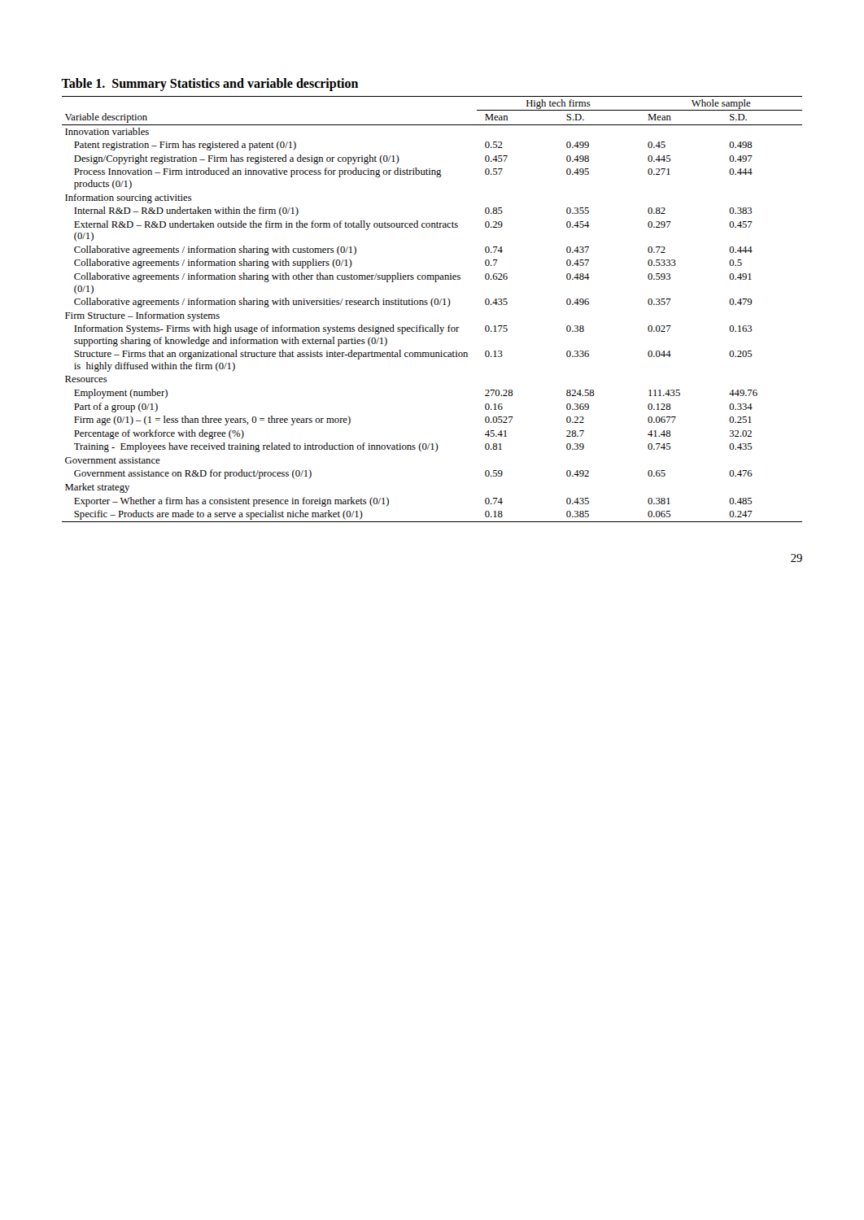Table 1. Summary Statistics and variable description
| Variable description | High tech firms | Whole sample |
| --- | --- | --- |
| Mean | S.D. | Mean | S.D. |
| Innovation variables |
| Patent registration – Firm has registered a patent (0/1) | 0.52 | 0.499 | 0.45 | 0.498 |
| Design/Copyright registration – Firm has registered a design or copyright (0/1) | 0.457 | 0.498 | 0.445 | 0.497 |
| Process Innovation – Firm introduced an innovative process for producing or distributing products (0/1) | 0.57 | 0.495 | 0.271 | 0.444 |
| Information sourcing activities |
| Internal R&D – R&D undertaken within the firm (0/1) | 0.85 | 0.355 | 0.82 | 0.383 |
| External R&D – R&D undertaken outside the firm in the form of totally outsourced contracts (0/1) | 0.29 | 0.454 | 0.297 | 0.457 |
| Collaborative agreements / information sharing with customers (0/1) | 0.74 | 0.437 | 0.72 | 0.444 |
| Collaborative agreements / information sharing with suppliers (0/1) | 0.7 | 0.457 | 0.5333 | 0.5 |
| Collaborative agreements / information sharing with other than customer/suppliers companies (0/1) | 0.626 | 0.484 | 0.593 | 0.491 |
| Collaborative agreements / information sharing with universities/ research institutions (0/1) | 0.435 | 0.496 | 0.357 | 0.479 |
| Firm Structure – Information systems |
| Information Systems- Firms with high usage of information systems designed specifically for supporting sharing of knowledge and information with external parties (0/1) | 0.175 | 0.38 | 0.027 | 0.163 |
| Structure – Firms that an organizational structure that assists inter-departmental communication is highly diffused within the firm (0/1) | 0.13 | 0.336 | 0.044 | 0.205 |
| Resources |
| Employment (number) | 270.28 | 824.58 | 111.435 | 449.76 |
| Part of a group (0/1) | 0.16 | 0.369 | 0.128 | 0.334 |
| Firm age (0/1) – (1 = less than three years, 0 = three years or more) | 0.0527 | 0.22 | 0.0677 | 0.251 |
| Percentage of workforce with degree (%) | 45.41 | 28.7 | 41.48 | 32.02 |
| Training - Employees have received training related to introduction of innovations (0/1) | 0.81 | 0.39 | 0.745 | 0.435 |
| Government assistance |
| Government assistance on R&D for product/process (0/1) | 0.59 | 0.492 | 0.65 | 0.476 |
| Market strategy |
| Exporter – Whether a firm has a consistent presence in foreign markets (0/1) | 0.74 | 0.435 | 0.381 | 0.485 |
| Specific – Products are made to a serve a specialist niche market (0/1) | 0.18 | 0.385 | 0.065 | 0.247 |
29